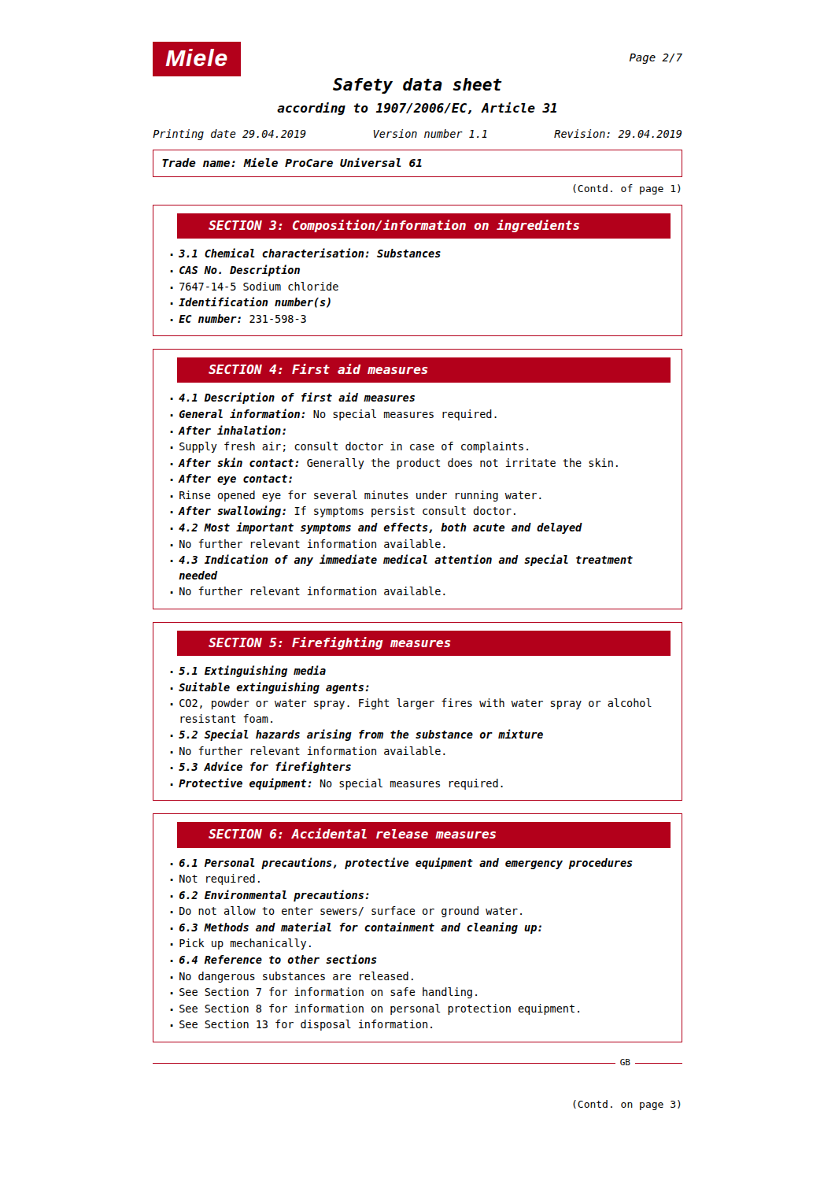Miele
Page 2/7
Safety data sheet
according to 1907/2006/EC, Article 31
Printing date 29.04.2019 Version number 1.1 Revision: 29.04.2019
Trade name: Miele ProCare Universal 61
(Contd. of page 1)
SECTION 3: Composition/information on ingredients
3.1 Chemical characterisation: Substances
CAS No. Description
7647-14-5 Sodium chloride
Identification number(s)
EC number: 231-598-3
SECTION 4: First aid measures
4.1 Description of first aid measures
General information: No special measures required.
After inhalation:
Supply fresh air; consult doctor in case of complaints.
After skin contact: Generally the product does not irritate the skin.
After eye contact:
Rinse opened eye for several minutes under running water.
After swallowing: If symptoms persist consult doctor.
4.2 Most important symptoms and effects, both acute and delayed
No further relevant information available.
4.3 Indication of any immediate medical attention and special treatment needed
No further relevant information available.
SECTION 5: Firefighting measures
5.1 Extinguishing media
Suitable extinguishing agents:
CO2, powder or water spray. Fight larger fires with water spray or alcohol resistant foam.
5.2 Special hazards arising from the substance or mixture
No further relevant information available.
5.3 Advice for firefighters
Protective equipment: No special measures required.
SECTION 6: Accidental release measures
6.1 Personal precautions, protective equipment and emergency procedures
Not required.
6.2 Environmental precautions:
Do not allow to enter sewers/ surface or ground water.
6.3 Methods and material for containment and cleaning up:
Pick up mechanically.
6.4 Reference to other sections
No dangerous substances are released.
See Section 7 for information on safe handling.
See Section 8 for information on personal protection equipment.
See Section 13 for disposal information.
GB
(Contd. on page 3)